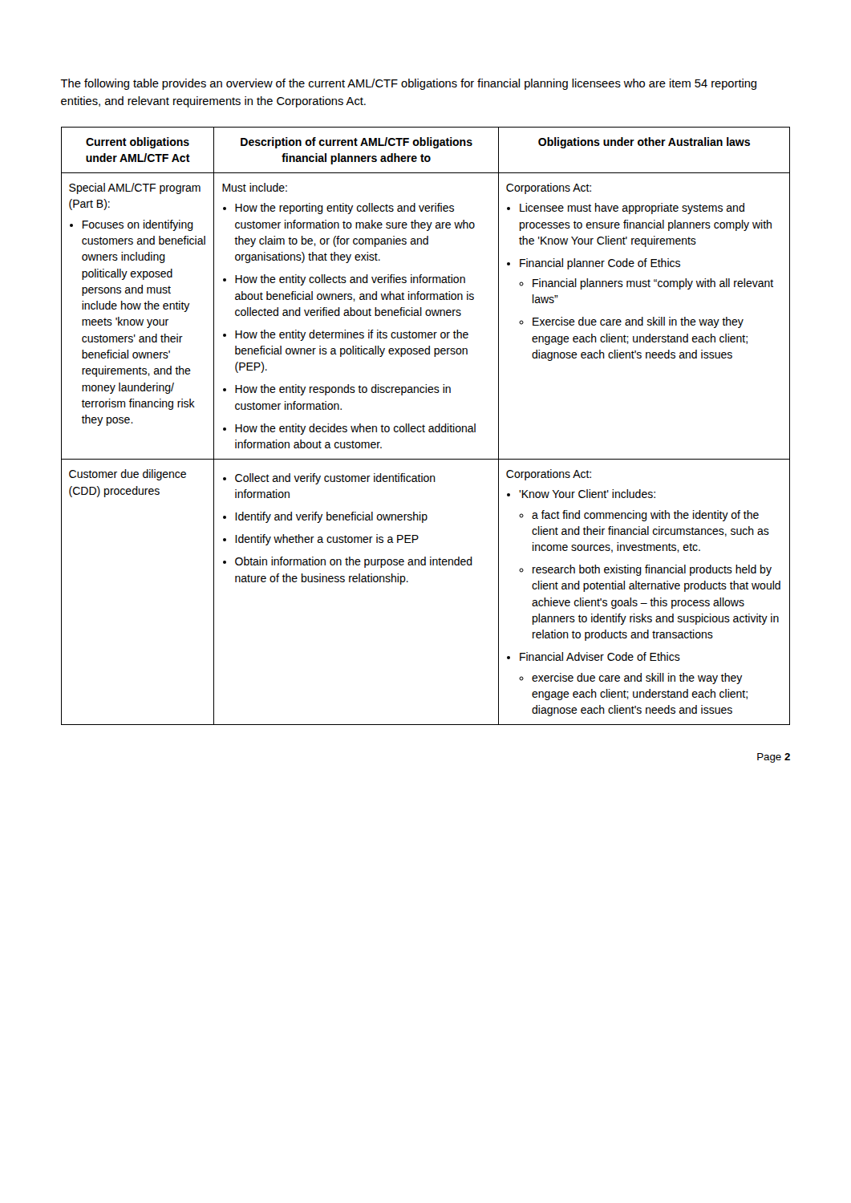The following table provides an overview of the current AML/CTF obligations for financial planning licensees who are item 54 reporting entities, and relevant requirements in the Corporations Act.
| Current obligations under AML/CTF Act | Description of current AML/CTF obligations financial planners adhere to | Obligations under other Australian laws |
| --- | --- | --- |
| Special AML/CTF program (Part B): Focuses on identifying customers and beneficial owners including politically exposed persons and must include how the entity meets 'know your customers' and their beneficial owners' requirements, and the money laundering/ terrorism financing risk they pose. | Must include: How the reporting entity collects and verifies customer information to make sure they are who they claim to be, or (for companies and organisations) that they exist. How the entity collects and verifies information about beneficial owners, and what information is collected and verified about beneficial owners How the entity determines if its customer or the beneficial owner is a politically exposed person (PEP). How the entity responds to discrepancies in customer information. How the entity decides when to collect additional information about a customer. | Corporations Act: Licensee must have appropriate systems and processes to ensure financial planners comply with the 'Know Your Client' requirements Financial planner Code of Ethics Financial planners must “comply with all relevant laws” Exercise due care and skill in the way they engage each client; understand each client; diagnose each client's needs and issues |
| Customer due diligence (CDD) procedures | Collect and verify customer identification information Identify and verify beneficial ownership Identify whether a customer is a PEP Obtain information on the purpose and intended nature of the business relationship. | Corporations Act: 'Know Your Client' includes: a fact find commencing with the identity of the client and their financial circumstances, such as income sources, investments, etc. research both existing financial products held by client and potential alternative products that would achieve client's goals – this process allows planners to identify risks and suspicious activity in relation to products and transactions Financial Adviser Code of Ethics exercise due care and skill in the way they engage each client; understand each client; diagnose each client's needs and issues |
Page 2